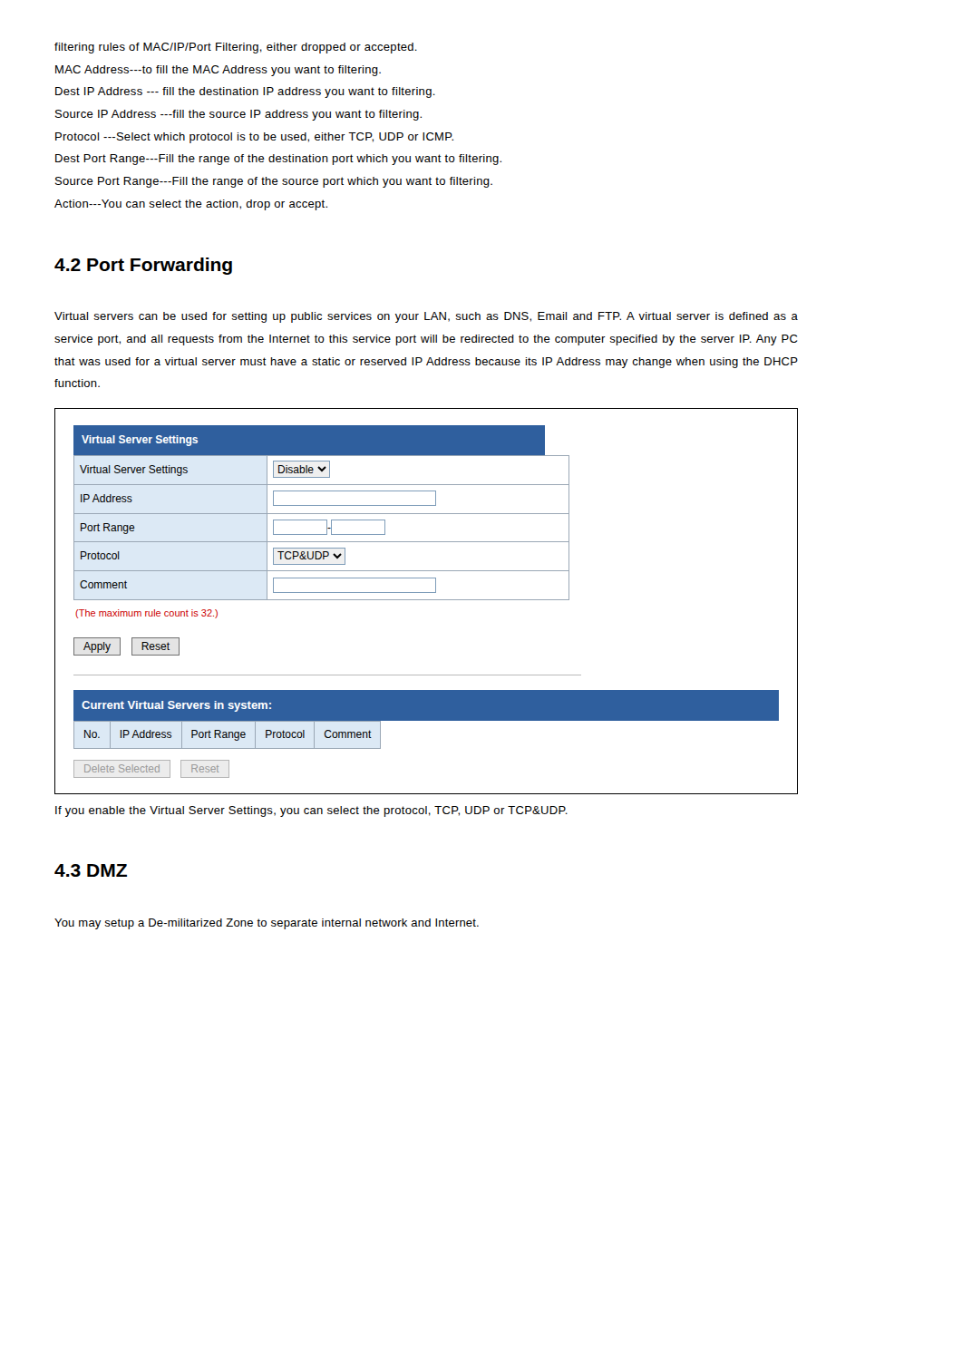filtering rules of MAC/IP/Port Filtering, either dropped or accepted.
MAC Address---to fill the MAC Address you want to filtering.
Dest IP Address --- fill the destination IP address you want to filtering.
Source IP Address ---fill the source IP address you want to filtering.
Protocol ---Select which protocol is to be used, either TCP, UDP or ICMP.
Dest Port Range---Fill the range of the destination port which you want to filtering.
Source Port Range---Fill the range of the source port which you want to filtering.
Action---You can select the action, drop or accept.
4.2 Port Forwarding
Virtual servers can be used for setting up public services on your LAN, such as DNS, Email and FTP. A virtual server is defined as a service port, and all requests from the Internet to this service port will be redirected to the computer specified by the server IP. Any PC that was used for a virtual server must have a static or reserved IP Address because its IP Address may change when using the DHCP function.
Virtual Server Settings
| Virtual Server Settings | Disable Enable |
| IP Address | |
| Port Range | - |
| Protocol | TCP&UDP TCP UDP |
| Comment | |
(The maximum rule count is 32.)
Apply Reset
Current Virtual Servers in system:
| No. | IP Address | Port Range | Protocol | Comment |
| --- | --- | --- | --- | --- |
Delete Selected Reset
If you enable the Virtual Server Settings, you can select the protocol, TCP, UDP or TCP&UDP.
4.3 DMZ
You may setup a De-militarized Zone to separate internal network and Internet.